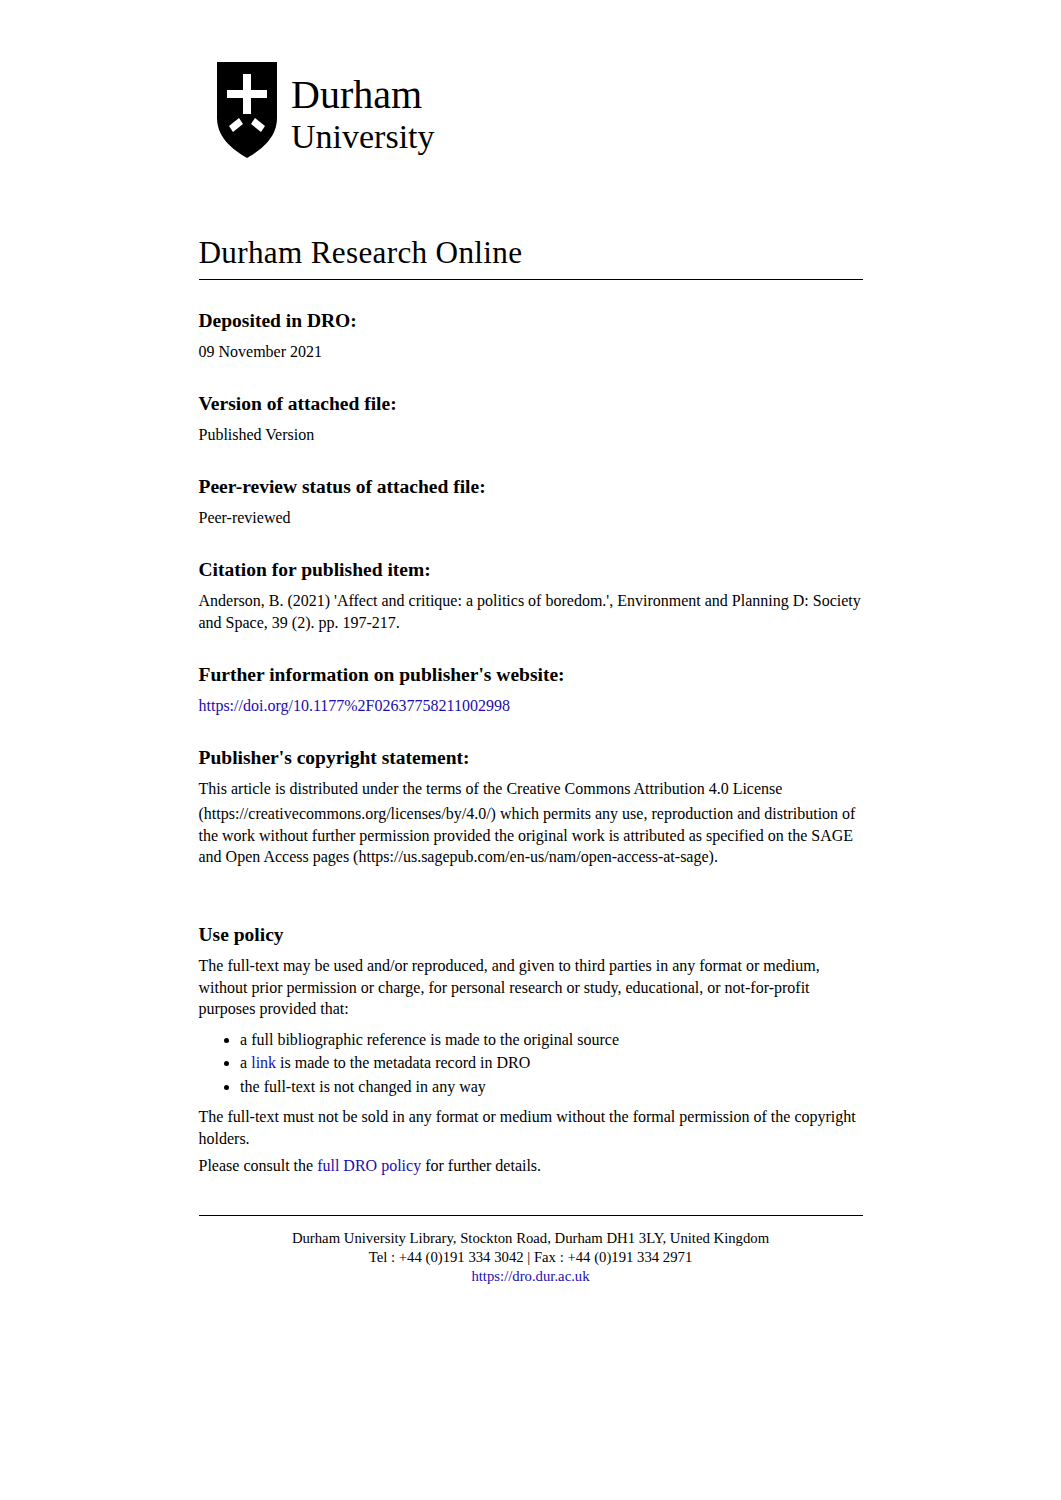Durham University
Durham Research Online
Deposited in DRO:
09 November 2021
Version of attached file:
Published Version
Peer-review status of attached file:
Peer-reviewed
Citation for published item:
Anderson, B. (2021) 'Affect and critique: a politics of boredom.', Environment and Planning D: Society and Space, 39 (2). pp. 197-217.
Further information on publisher's website:
https://doi.org/10.1177%2F02637758211002998
Publisher's copyright statement:
This article is distributed under the terms of the Creative Commons Attribution 4.0 License
(https://creativecommons.org/licenses/by/4.0/) which permits any use, reproduction and distribution of the work without further permission provided the original work is attributed as specified on the SAGE and Open Access pages (https://us.sagepub.com/en-us/nam/open-access-at-sage).
Use policy
The full-text may be used and/or reproduced, and given to third parties in any format or medium, without prior permission or charge, for personal research or study, educational, or not-for-profit purposes provided that:
a full bibliographic reference is made to the original source
a link is made to the metadata record in DRO
the full-text is not changed in any way
The full-text must not be sold in any format or medium without the formal permission of the copyright holders.
Please consult the full DRO policy for further details.
Durham University Library, Stockton Road, Durham DH1 3LY, United Kingdom
Tel : +44 (0)191 334 3042 | Fax : +44 (0)191 334 2971
https://dro.dur.ac.uk